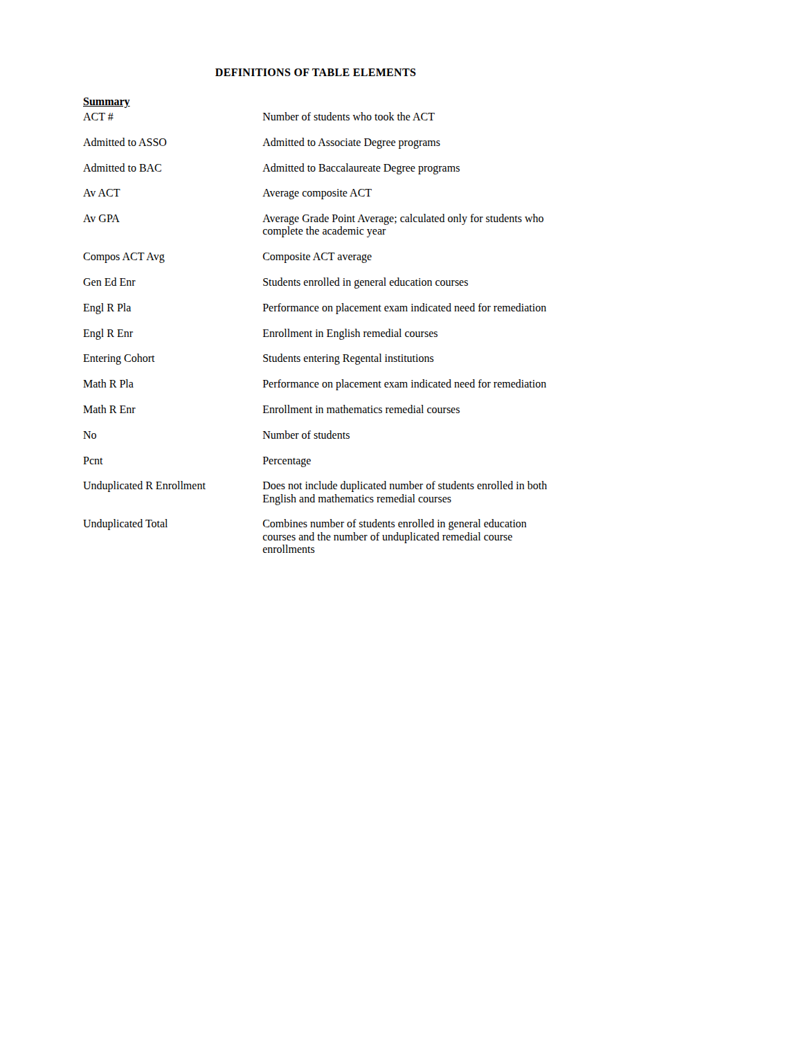DEFINITIONS OF TABLE ELEMENTS
Summary
| ACT # | Number of students who took the ACT |
| Admitted to ASSO | Admitted to Associate Degree programs |
| Admitted to BAC | Admitted to Baccalaureate Degree programs |
| Av ACT | Average composite ACT |
| Av GPA | Average Grade Point Average; calculated only for students who complete the academic year |
| Compos ACT Avg | Composite ACT average |
| Gen Ed Enr | Students enrolled in general education courses |
| Engl R Pla | Performance on placement exam indicated need for remediation |
| Engl R Enr | Enrollment in English remedial courses |
| Entering Cohort | Students entering Regental institutions |
| Math R Pla | Performance on placement exam indicated need for remediation |
| Math R Enr | Enrollment in mathematics remedial courses |
| No | Number of students |
| Pcnt | Percentage |
| Unduplicated R Enrollment | Does not include duplicated number of students enrolled in both English and mathematics remedial courses |
| Unduplicated Total | Combines number of students enrolled in general education courses and the number of unduplicated remedial course enrollments |